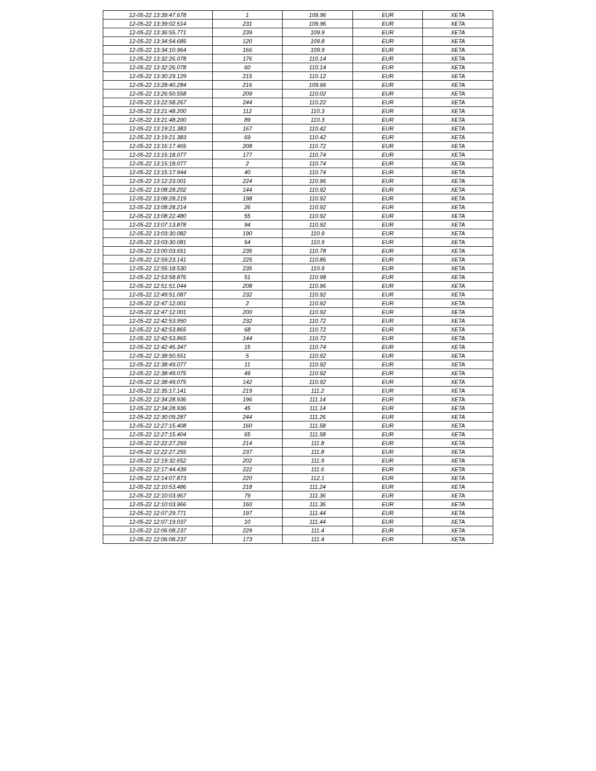| 12-05-22 13:39:47.678 | 1 | 109.96 | EUR | XETA |
| 12-05-22 13:39:02.514 | 231 | 109.96 | EUR | XETA |
| 12-05-22 13:36:55.771 | 239 | 109.9 | EUR | XETA |
| 12-05-22 13:34:54.685 | 120 | 109.8 | EUR | XETA |
| 12-05-22 13:34:10.964 | 166 | 109.9 | EUR | XETA |
| 12-05-22 13:32:26.078 | 176 | 110.14 | EUR | XETA |
| 12-05-22 13:32:26.078 | 60 | 110.14 | EUR | XETA |
| 12-05-22 13:30:29.129 | 215 | 110.12 | EUR | XETA |
| 12-05-22 13:28:40.284 | 216 | 109.66 | EUR | XETA |
| 12-05-22 13:26:50.558 | 209 | 110.02 | EUR | XETA |
| 12-05-22 13:22:58.267 | 244 | 110.22 | EUR | XETA |
| 12-05-22 13:21:48.200 | 112 | 110.3 | EUR | XETA |
| 12-05-22 13:21:48.200 | 89 | 110.3 | EUR | XETA |
| 12-05-22 13:19:21.383 | 167 | 110.42 | EUR | XETA |
| 12-05-22 13:19:21.383 | 69 | 110.42 | EUR | XETA |
| 12-05-22 13:16:17.465 | 208 | 110.72 | EUR | XETA |
| 12-05-22 13:15:18.077 | 177 | 110.74 | EUR | XETA |
| 12-05-22 13:15:18.077 | 2 | 110.74 | EUR | XETA |
| 12-05-22 13:15:17.944 | 40 | 110.74 | EUR | XETA |
| 12-05-22 13:12:23.001 | 224 | 110.96 | EUR | XETA |
| 12-05-22 13:08:28.202 | 144 | 110.92 | EUR | XETA |
| 12-05-22 13:08:28.219 | 198 | 110.92 | EUR | XETA |
| 12-05-22 13:08:28.214 | 26 | 110.92 | EUR | XETA |
| 12-05-22 13:08:22.480 | 55 | 110.92 | EUR | XETA |
| 12-05-22 13:07:13.878 | 94 | 110.92 | EUR | XETA |
| 12-05-22 13:03:30.082 | 190 | 110.9 | EUR | XETA |
| 12-05-22 13:03:30.081 | 54 | 110.9 | EUR | XETA |
| 12-05-22 13:00:03.651 | 235 | 110.78 | EUR | XETA |
| 12-05-22 12:59:23.141 | 225 | 110.86 | EUR | XETA |
| 12-05-22 12:55:18.530 | 235 | 110.9 | EUR | XETA |
| 12-05-22 12:53:58.876 | 51 | 110.98 | EUR | XETA |
| 12-05-22 12:51:51.044 | 208 | 110.96 | EUR | XETA |
| 12-05-22 12:49:51.087 | 232 | 110.92 | EUR | XETA |
| 12-05-22 12:47:12.001 | 2 | 110.92 | EUR | XETA |
| 12-05-22 12:47:12.001 | 200 | 110.92 | EUR | XETA |
| 12-05-22 12:42:53.950 | 232 | 110.72 | EUR | XETA |
| 12-05-22 12:42:53.865 | 68 | 110.72 | EUR | XETA |
| 12-05-22 12:42:53.865 | 144 | 110.72 | EUR | XETA |
| 12-05-22 12:42:45.347 | 15 | 110.74 | EUR | XETA |
| 12-05-22 12:38:50.551 | 5 | 110.92 | EUR | XETA |
| 12-05-22 12:38:49.077 | 11 | 110.92 | EUR | XETA |
| 12-05-22 12:38:49.075 | 49 | 110.92 | EUR | XETA |
| 12-05-22 12:38:49.075 | 142 | 110.92 | EUR | XETA |
| 12-05-22 12:35:17.141 | 219 | 111.2 | EUR | XETA |
| 12-05-22 12:34:28.936 | 196 | 111.14 | EUR | XETA |
| 12-05-22 12:34:28.936 | 45 | 111.14 | EUR | XETA |
| 12-05-22 12:30:09.287 | 244 | 111.26 | EUR | XETA |
| 12-05-22 12:27:15.408 | 160 | 111.58 | EUR | XETA |
| 12-05-22 12:27:15.404 | 65 | 111.58 | EUR | XETA |
| 12-05-22 12:22:27.259 | 214 | 111.8 | EUR | XETA |
| 12-05-22 12:22:27.255 | 237 | 111.8 | EUR | XETA |
| 12-05-22 12:19:32.652 | 202 | 111.9 | EUR | XETA |
| 12-05-22 12:17:44.439 | 222 | 111.6 | EUR | XETA |
| 12-05-22 12:14:07.873 | 220 | 112.1 | EUR | XETA |
| 12-05-22 12:10:53.486 | 218 | 111.24 | EUR | XETA |
| 12-05-22 12:10:03.967 | 79 | 111.36 | EUR | XETA |
| 12-05-22 12:10:03.966 | 160 | 111.36 | EUR | XETA |
| 12-05-22 12:07:29.771 | 197 | 111.44 | EUR | XETA |
| 12-05-22 12:07:19.037 | 10 | 111.44 | EUR | XETA |
| 12-05-22 12:06:08.237 | 229 | 111.4 | EUR | XETA |
| 12-05-22 12:06:08.237 | 173 | 111.4 | EUR | XETA |